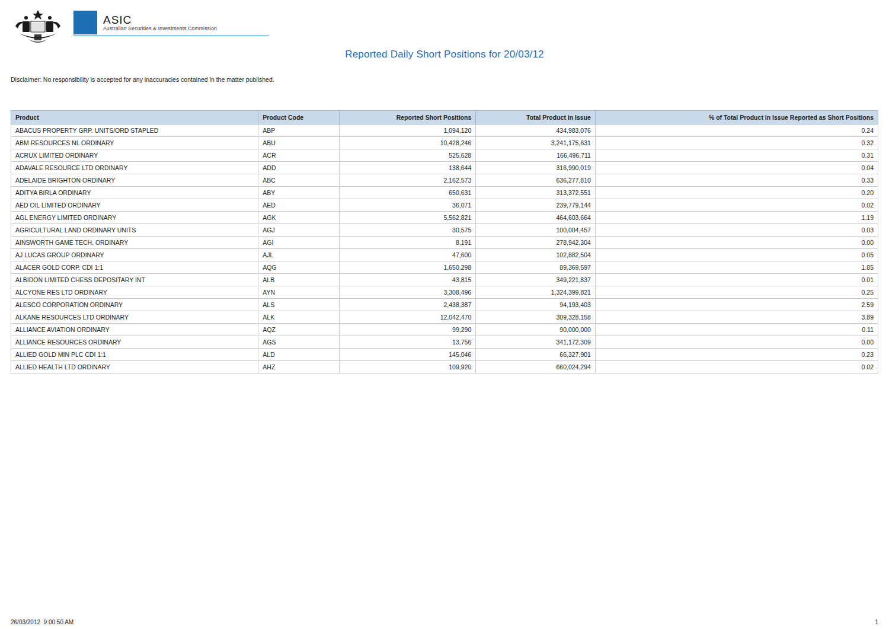ASIC
Australian Securities & Investments Commission
Reported Daily Short Positions for 20/03/12
Disclaimer: No responsibility is accepted for any inaccuracies contained in the matter published.
| Product | Product Code | Reported Short Positions | Total Product in Issue | % of Total Product in Issue Reported as Short Positions |
| --- | --- | --- | --- | --- |
| ABACUS PROPERTY GRP. UNITS/ORD STAPLED | ABP | 1,094,120 | 434,983,076 | 0.24 |
| ABM RESOURCES NL ORDINARY | ABU | 10,428,246 | 3,241,175,631 | 0.32 |
| ACRUX LIMITED ORDINARY | ACR | 525,628 | 166,496,711 | 0.31 |
| ADAVALE RESOURCE LTD ORDINARY | ADD | 138,644 | 316,990,019 | 0.04 |
| ADELAIDE BRIGHTON ORDINARY | ABC | 2,162,573 | 636,277,810 | 0.33 |
| ADITYA BIRLA ORDINARY | ABY | 650,631 | 313,372,551 | 0.20 |
| AED OIL LIMITED ORDINARY | AED | 36,071 | 239,779,144 | 0.02 |
| AGL ENERGY LIMITED ORDINARY | AGK | 5,562,821 | 464,603,664 | 1.19 |
| AGRICULTURAL LAND ORDINARY UNITS | AGJ | 30,575 | 100,004,457 | 0.03 |
| AINSWORTH GAME TECH. ORDINARY | AGI | 8,191 | 278,942,304 | 0.00 |
| AJ LUCAS GROUP ORDINARY | AJL | 47,600 | 102,882,504 | 0.05 |
| ALACER GOLD CORP. CDI 1:1 | AQG | 1,650,298 | 89,369,597 | 1.85 |
| ALBIDON LIMITED CHESS DEPOSITARY INT | ALB | 43,815 | 349,221,837 | 0.01 |
| ALCYONE RES LTD ORDINARY | AYN | 3,308,496 | 1,324,399,821 | 0.25 |
| ALESCO CORPORATION ORDINARY | ALS | 2,438,387 | 94,193,403 | 2.59 |
| ALKANE RESOURCES LTD ORDINARY | ALK | 12,042,470 | 309,328,158 | 3.89 |
| ALLIANCE AVIATION ORDINARY | AQZ | 99,290 | 90,000,000 | 0.11 |
| ALLIANCE RESOURCES ORDINARY | AGS | 13,756 | 341,172,309 | 0.00 |
| ALLIED GOLD MIN PLC CDI 1:1 | ALD | 145,046 | 66,327,901 | 0.23 |
| ALLIED HEALTH LTD ORDINARY | AHZ | 109,920 | 660,024,294 | 0.02 |
26/03/2012 9:00:50 AM 1